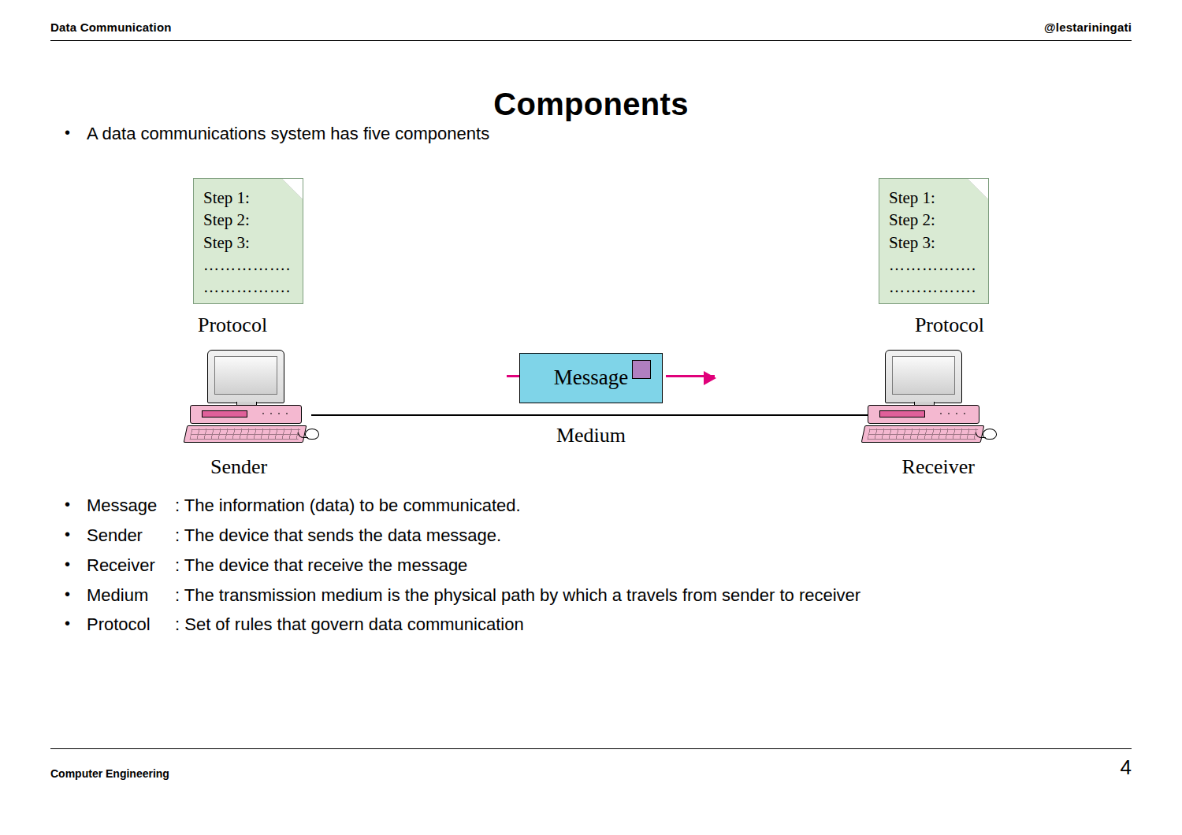Data Communication
@lestariningati
Components
A data communications system has five components
Step 1:
Step 2:
Step 3:
…………….
…………….
Protocol
Step 1:
Step 2:
Step 3:
…………….
…………….
Protocol
Medium
Sender
Receiver
Message
Message: The information (data) to be communicated.
Sender: The device that sends the data message.
Receiver: The device that receive the message
Medium: The transmission medium is the physical path by which a travels from sender to receiver
Protocol: Set of rules that govern data communication
Computer Engineering
4